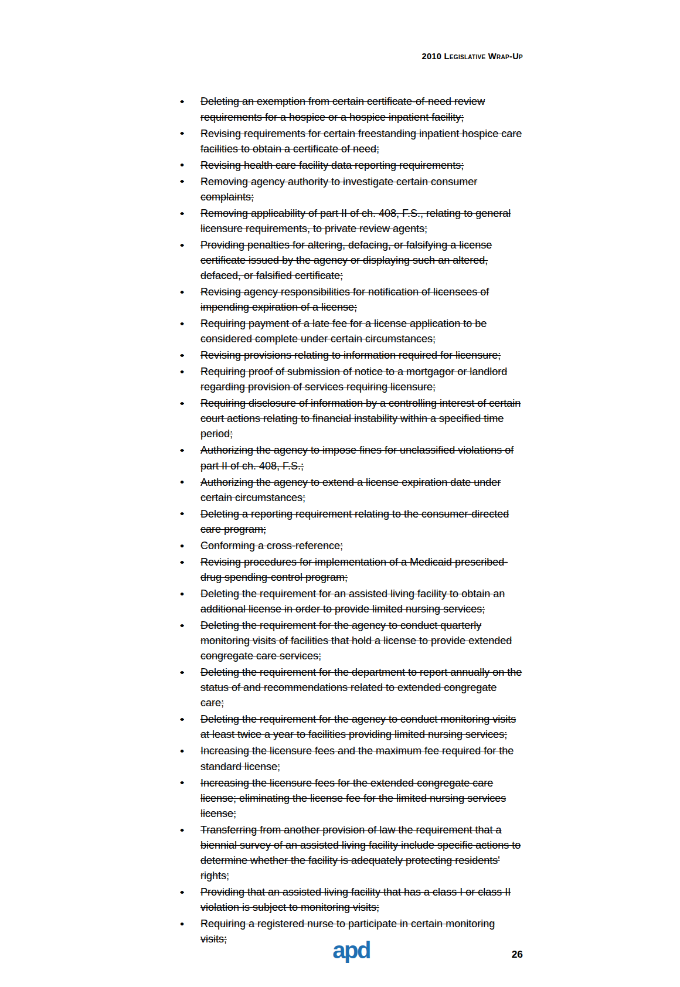2010 Legislative Wrap-Up
Deleting an exemption from certain certificate-of-need review requirements for a hospice or a hospice inpatient facility;
Revising requirements for certain freestanding inpatient hospice care facilities to obtain a certificate of need;
Revising health care facility data reporting requirements;
Removing agency authority to investigate certain consumer complaints;
Removing applicability of part II of ch. 408, F.S., relating to general licensure requirements, to private review agents;
Providing penalties for altering, defacing, or falsifying a license certificate issued by the agency or displaying such an altered, defaced, or falsified certificate;
Revising agency responsibilities for notification of licensees of impending expiration of a license;
Requiring payment of a late fee for a license application to be considered complete under certain circumstances;
Revising provisions relating to information required for licensure;
Requiring proof of submission of notice to a mortgagor or landlord regarding provision of services requiring licensure;
Requiring disclosure of information by a controlling interest of certain court actions relating to financial instability within a specified time period;
Authorizing the agency to impose fines for unclassified violations of part II of ch. 408, F.S.;
Authorizing the agency to extend a license expiration date under certain circumstances;
Deleting a reporting requirement relating to the consumer-directed care program;
Conforming a cross-reference;
Revising procedures for implementation of a Medicaid prescribed-drug spending-control program;
Deleting the requirement for an assisted living facility to obtain an additional license in order to provide limited nursing services;
Deleting the requirement for the agency to conduct quarterly monitoring visits of facilities that hold a license to provide extended congregate care services;
Deleting the requirement for the department to report annually on the status of and recommendations related to extended congregate care;
Deleting the requirement for the agency to conduct monitoring visits at least twice a year to facilities providing limited nursing services;
Increasing the licensure fees and the maximum fee required for the standard license;
Increasing the licensure fees for the extended congregate care license; eliminating the license fee for the limited nursing services license;
Transferring from another provision of law the requirement that a biennial survey of an assisted living facility include specific actions to determine whether the facility is adequately protecting residents' rights;
Providing that an assisted living facility that has a class I or class II violation is subject to monitoring visits;
Requiring a registered nurse to participate in certain monitoring visits;
apd
26